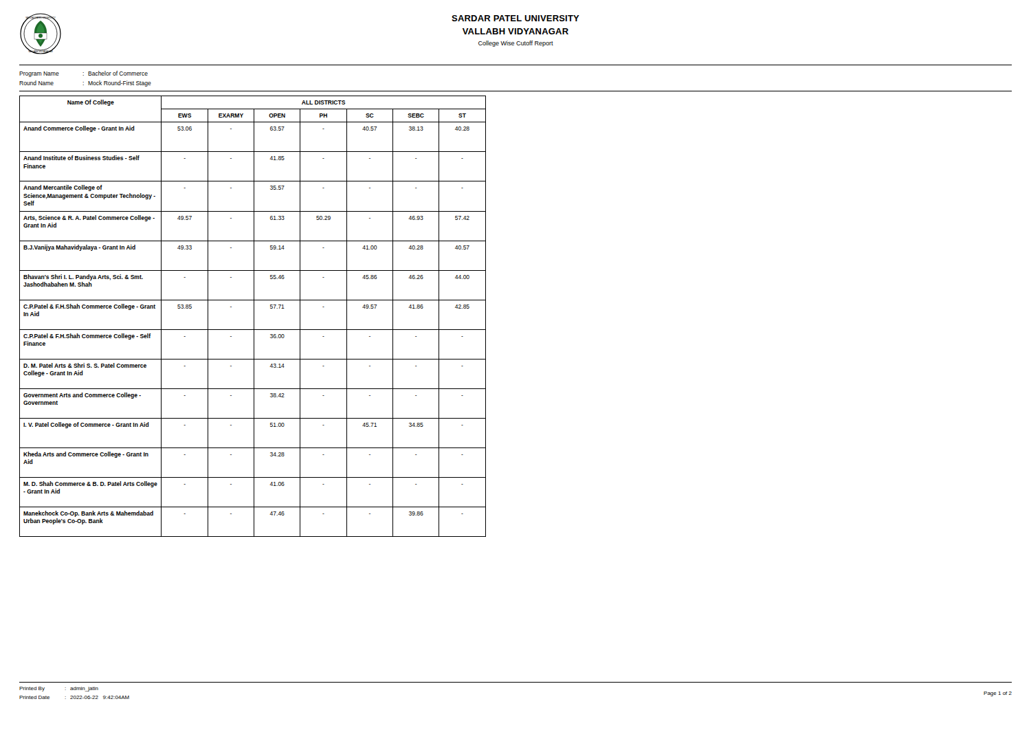SARDAR PATEL UNIVERSITY VALLABH VIDYANAGAR
SARDAR PATEL UNIVERSITY
VALLABH VIDYANAGAR
College Wise Cutoff Report
Program Name: Bachelor of Commerce
Round Name: Mock Round-First Stage
| Name Of College | ALL DISTRICTS |
| --- | --- |
| EWS | EXARMY | OPEN | PH | SC | SEBC | ST |
| Anand Commerce College - Grant In Aid | 53.06 | - | 63.57 | - | 40.57 | 38.13 | 40.28 |
| Anand Institute of Business Studies - Self Finance | - | - | 41.85 | - | - | - | - |
| Anand Mercantile College of Science,Management & Computer Technology - Self | - | - | 35.57 | - | - | - | - |
| Arts, Science & R. A. Patel Commerce College - Grant In Aid | 49.57 | - | 61.33 | 50.29 | - | 46.93 | 57.42 |
| B.J.Vanijya Mahavidyalaya - Grant In Aid | 49.33 | - | 59.14 | - | 41.00 | 40.28 | 40.57 |
| Bhavan's Shri I. L. Pandya Arts, Sci. & Smt. Jashodhabahen M. Shah | - | - | 55.46 | - | 45.86 | 46.26 | 44.00 |
| C.P.Patel & F.H.Shah Commerce College - Grant In Aid | 53.85 | - | 57.71 | - | 49.57 | 41.86 | 42.85 |
| C.P.Patel & F.H.Shah Commerce College - Self Finance | - | - | 36.00 | - | - | - | - |
| D. M. Patel Arts & Shri S. S. Patel Commerce College - Grant In Aid | - | - | 43.14 | - | - | - | - |
| Government Arts and Commerce College - Government | - | - | 38.42 | - | - | - | - |
| I. V. Patel College of Commerce - Grant In Aid | - | - | 51.00 | - | 45.71 | 34.85 | - |
| Kheda Arts and Commerce College - Grant In Aid | - | - | 34.28 | - | - | - | - |
| M. D. Shah Commerce & B. D. Patel Arts College - Grant In Aid | - | - | 41.06 | - | - | - | - |
| Manekchock Co-Op. Bank Arts & Mahemdabad Urban People's Co-Op. Bank | - | - | 47.46 | - | - | 39.86 | - |
Printed By: admin_jatin
Printed Date: 2022-06-22 9:42:04AM
Page 1 of 2